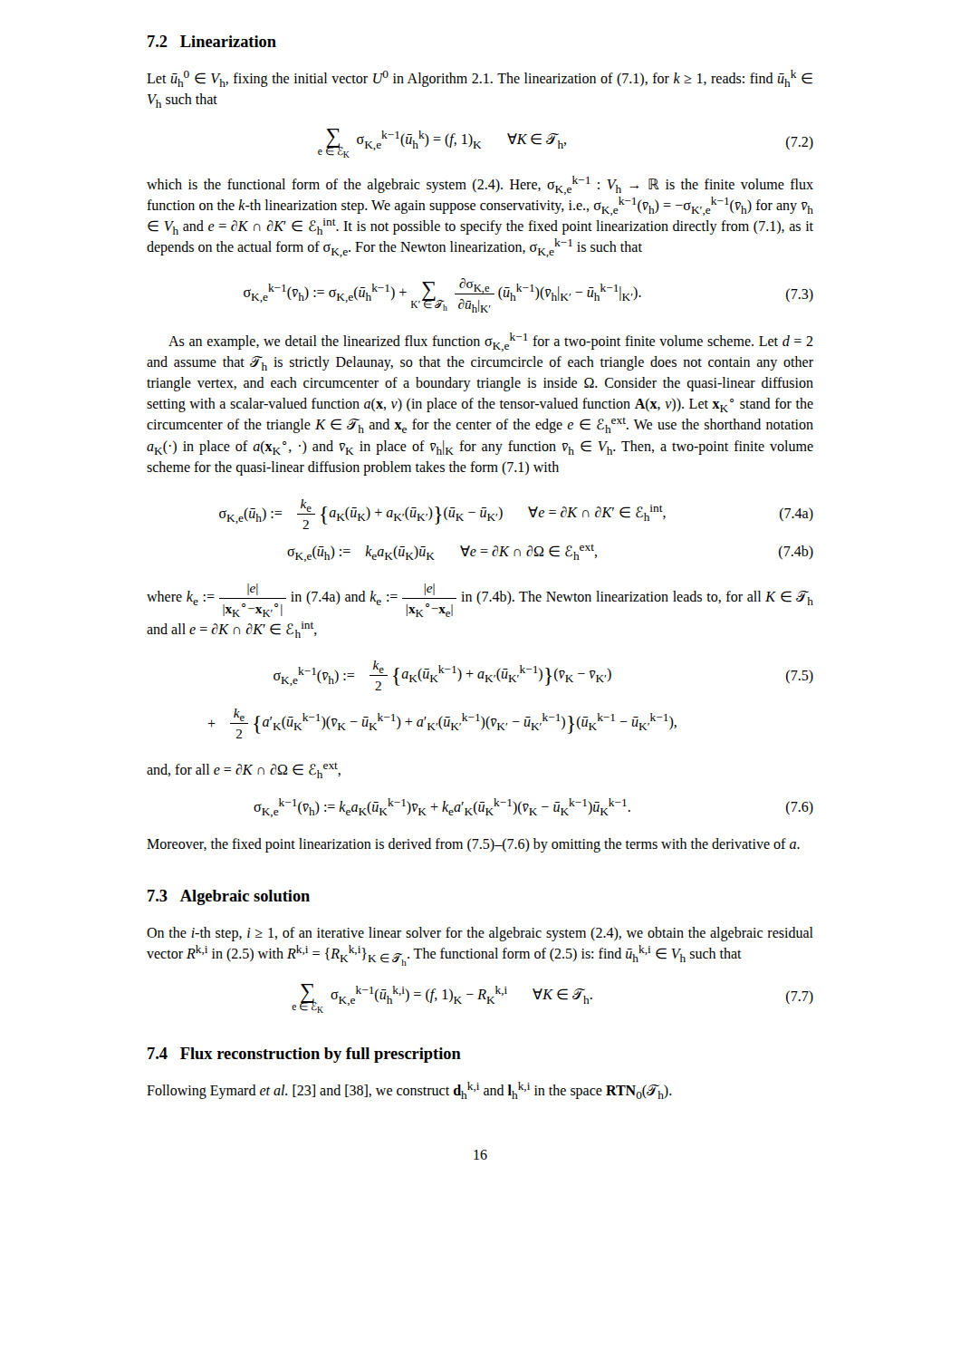7.2 Linearization
Let ūh0 ∈ Vh, fixing the initial vector U0 in Algorithm 2.1. The linearization of (7.1), for k ≥ 1, reads: find ūhk ∈ Vh such that
∑e ∈ ℰK σK,ek−1(ūhk) = (f, 1)K ∀K ∈ 𝒯h,
(7.2)
which is the functional form of the algebraic system (2.4). Here, σK,ek−1 : Vh → ℝ is the finite volume flux function on the k-th linearization step. We again suppose conservativity, i.e., σK,ek−1(v̄h) = −σK′,ek−1(v̄h) for any v̄h ∈ Vh and e = ∂K ∩ ∂K′ ∈ ℰhint. It is not possible to specify the fixed point linearization directly from (7.1), as it depends on the actual form of σK,e. For the Newton linearization, σK,ek−1 is such that
σK,ek−1(v̄h) := σK,e(ūhk−1) + ∑K′ ∈ 𝒯h ∂σK,e∂ūh|K′ (ūhk−1)(v̄h|K′ − ūhk−1|K′).
(7.3)
As an example, we detail the linearized flux function σK,ek−1 for a two-point finite volume scheme. Let d = 2 and assume that 𝒯h is strictly Delaunay, so that the circumcircle of each triangle does not contain any other triangle vertex, and each circumcenter of a boundary triangle is inside Ω. Consider the quasi-linear diffusion setting with a scalar-valued function a(x, v) (in place of the tensor-valued function A(x, v)). Let xK∘ stand for the circumcenter of the triangle K ∈ 𝒯h and xe for the center of the edge e ∈ ℰhext. We use the shorthand notation aK(·) in place of a(xK∘, ·) and v̄K in place of v̄h|K for any function v̄h ∈ Vh. Then, a two-point finite volume scheme for the quasi-linear diffusion problem takes the form (7.1) with
σK,e(ūh) :=
ke 2 {aK(ūK) + aK′(ūK′)}(ūK − ūK′) ∀e = ∂K ∩ ∂K′ ∈ ℰhint,
(7.4a)
σK,e(ūh) :=
keaK(ūK)ūK ∀e = ∂K ∩ ∂Ω ∈ ℰhext,
(7.4b)
where ke := |e||xK∘−xK′∘| in (7.4a) and ke := |e||xK∘−xe| in (7.4b). The Newton linearization leads to, for all K ∈ 𝒯h and all e = ∂K ∩ ∂K′ ∈ ℰhint,
σK,ek−1(v̄h) :=
ke 2 {aK(ūKk−1) + aK′(ūK′k−1)}(v̄K − v̄K′)
(7.5)
+
ke 2 {a′K(ūKk−1)(v̄K − ūKk−1) + a′K′(ūK′k−1)(v̄K′ − ūK′k−1)}(ūKk−1 − ūK′k−1),
and, for all e = ∂K ∩ ∂Ω ∈ ℰhext,
σK,ek−1(v̄h) := keaK(ūKk−1)v̄K + kea′K(ūKk−1)(v̄K − ūKk−1)ūKk−1.
(7.6)
Moreover, the fixed point linearization is derived from (7.5)–(7.6) by omitting the terms with the derivative of a.
7.3 Algebraic solution
On the i-th step, i ≥ 1, of an iterative linear solver for the algebraic system (2.4), we obtain the algebraic residual vector Rk,i in (2.5) with Rk,i = {RKk,i}K ∈ 𝒯h. The functional form of (2.5) is: find ūhk,i ∈ Vh such that
∑e ∈ ℰK σK,ek−1(ūhk,i) = (f, 1)K − RKk,i ∀K ∈ 𝒯h.
(7.7)
7.4 Flux reconstruction by full prescription
Following Eymard et al. [23] and [38], we construct dhk,i and lhk,i in the space RTN0(𝒯h).
16